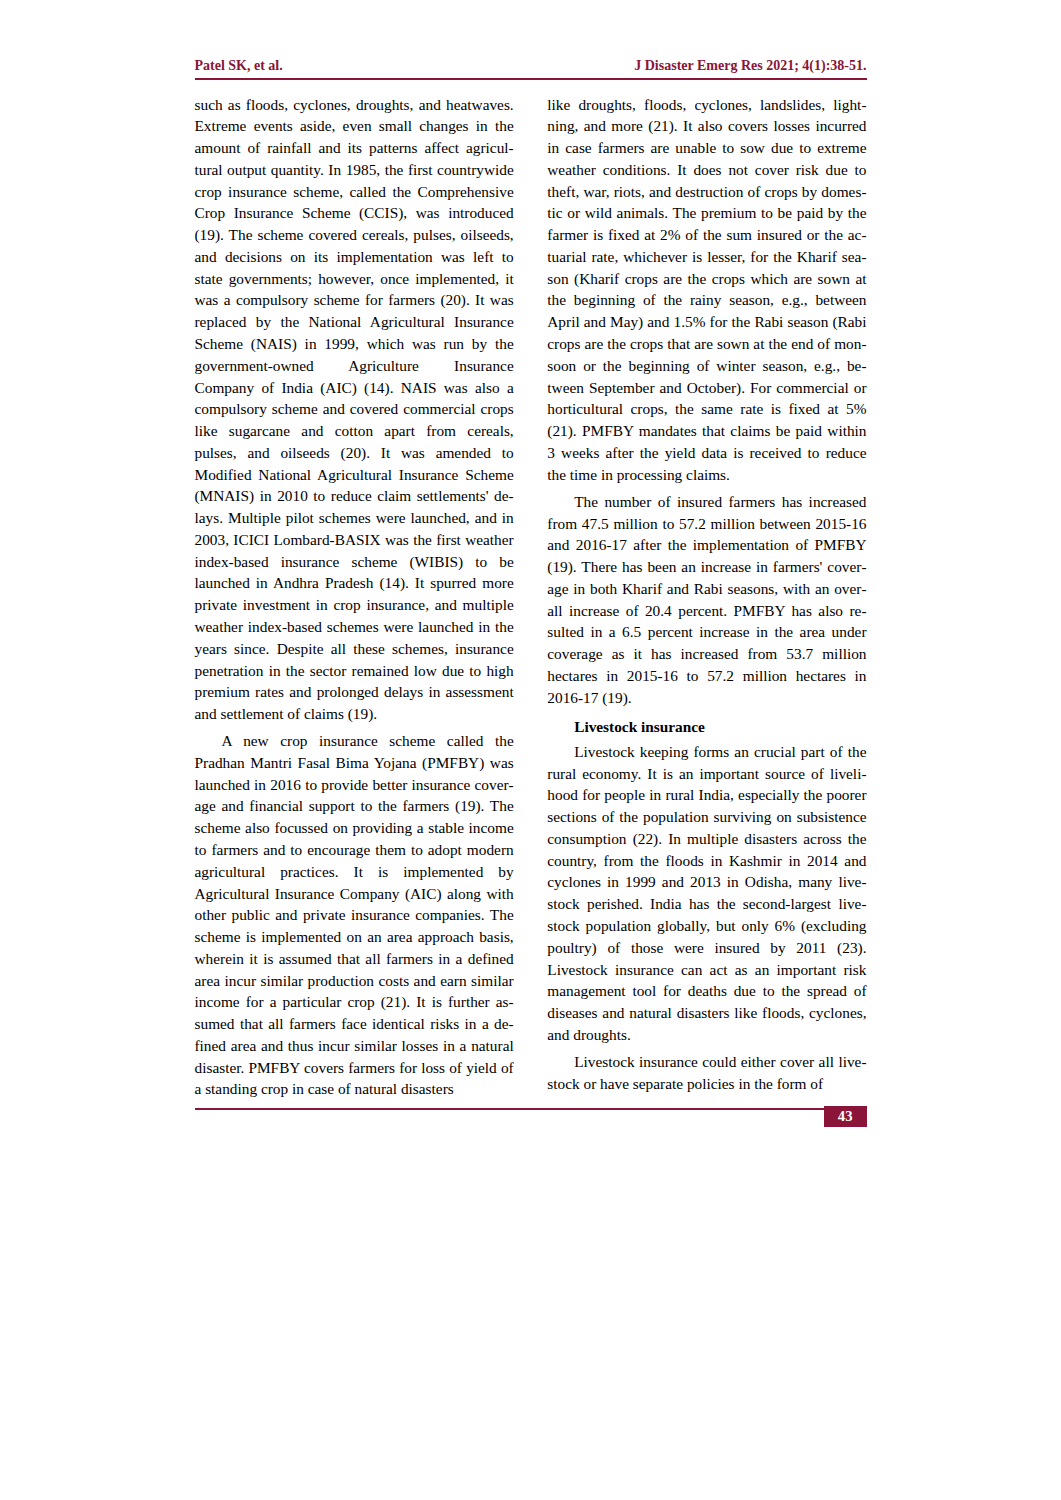Patel SK, et al.
J Disaster Emerg Res 2021; 4(1):38-51.
such as floods, cyclones, droughts, and heatwaves. Extreme events aside, even small changes in the amount of rainfall and its patterns affect agricultural output quantity. In 1985, the first countrywide crop insurance scheme, called the Comprehensive Crop Insurance Scheme (CCIS), was introduced (19). The scheme covered cereals, pulses, oilseeds, and decisions on its implementation was left to state governments; however, once implemented, it was a compulsory scheme for farmers (20). It was replaced by the National Agricultural Insurance Scheme (NAIS) in 1999, which was run by the government-owned Agriculture Insurance Company of India (AIC) (14). NAIS was also a compulsory scheme and covered commercial crops like sugarcane and cotton apart from cereals, pulses, and oilseeds (20). It was amended to Modified National Agricultural Insurance Scheme (MNAIS) in 2010 to reduce claim settlements' delays. Multiple pilot schemes were launched, and in 2003, ICICI Lombard-BASIX was the first weather index-based insurance scheme (WIBIS) to be launched in Andhra Pradesh (14). It spurred more private investment in crop insurance, and multiple weather index-based schemes were launched in the years since. Despite all these schemes, insurance penetration in the sector remained low due to high premium rates and prolonged delays in assessment and settlement of claims (19).
A new crop insurance scheme called the Pradhan Mantri Fasal Bima Yojana (PMFBY) was launched in 2016 to provide better insurance coverage and financial support to the farmers (19). The scheme also focussed on providing a stable income to farmers and to encourage them to adopt modern agricultural practices. It is implemented by Agricultural Insurance Company (AIC) along with other public and private insurance companies. The scheme is implemented on an area approach basis, wherein it is assumed that all farmers in a defined area incur similar production costs and earn similar income for a particular crop (21). It is further assumed that all farmers face identical risks in a defined area and thus incur similar losses in a natural disaster. PMFBY covers farmers for loss of yield of a standing crop in case of natural disasters
like droughts, floods, cyclones, landslides, lightning, and more (21). It also covers losses incurred in case farmers are unable to sow due to extreme weather conditions. It does not cover risk due to theft, war, riots, and destruction of crops by domestic or wild animals. The premium to be paid by the farmer is fixed at 2% of the sum insured or the actuarial rate, whichever is lesser, for the Kharif season (Kharif crops are the crops which are sown at the beginning of the rainy season, e.g., between April and May) and 1.5% for the Rabi season (Rabi crops are the crops that are sown at the end of monsoon or the beginning of winter season, e.g., between September and October). For commercial or horticultural crops, the same rate is fixed at 5% (21). PMFBY mandates that claims be paid within 3 weeks after the yield data is received to reduce the time in processing claims.
The number of insured farmers has increased from 47.5 million to 57.2 million between 2015-16 and 2016-17 after the implementation of PMFBY (19). There has been an increase in farmers' coverage in both Kharif and Rabi seasons, with an overall increase of 20.4 percent. PMFBY has also resulted in a 6.5 percent increase in the area under coverage as it has increased from 53.7 million hectares in 2015-16 to 57.2 million hectares in 2016-17 (19).
Livestock insurance
Livestock keeping forms an crucial part of the rural economy. It is an important source of livelihood for people in rural India, especially the poorer sections of the population surviving on subsistence consumption (22). In multiple disasters across the country, from the floods in Kashmir in 2014 and cyclones in 1999 and 2013 in Odisha, many livestock perished. India has the second-largest livestock population globally, but only 6% (excluding poultry) of those were insured by 2011 (23). Livestock insurance can act as an important risk management tool for deaths due to the spread of diseases and natural disasters like floods, cyclones, and droughts.
Livestock insurance could either cover all livestock or have separate policies in the form of
43